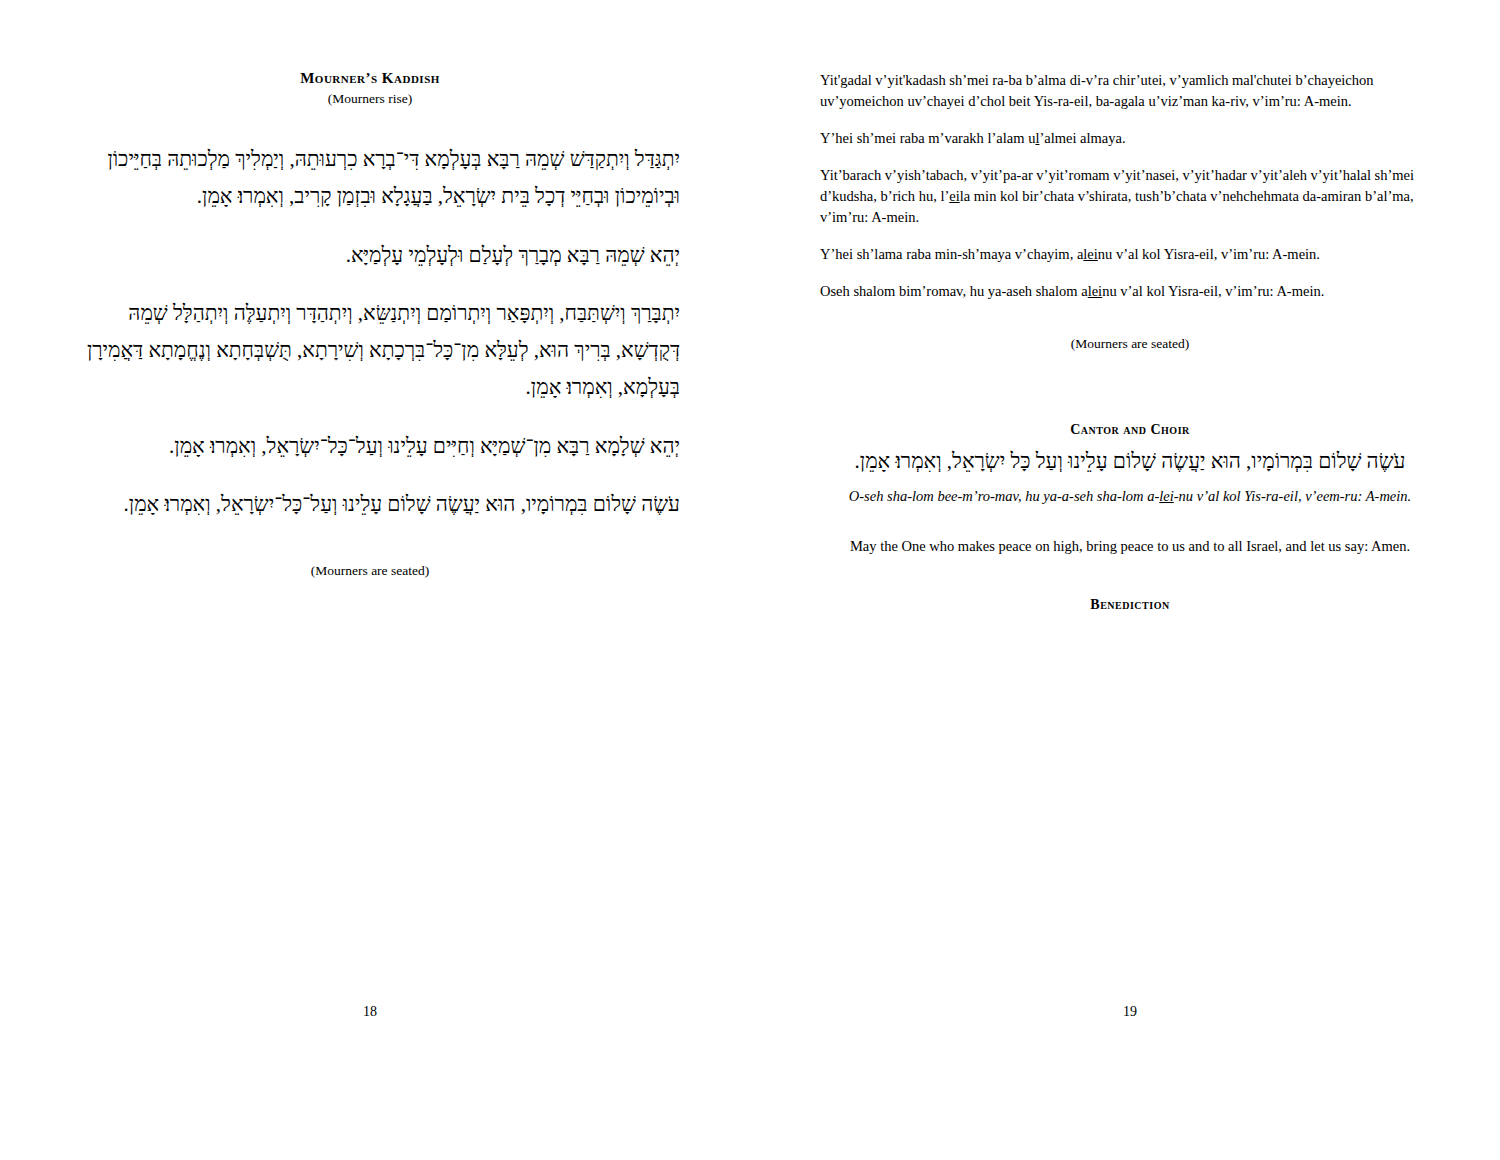Mourner’s Kaddish
(Mourners rise)
יִתְגַּדַּל וְיִתְקַדַּשׁ שְׁמֵהּ רַבָּא בְּעָלְמָא דִּי־בְרָא כִרְעוּתֵהּ, וְיַמְלִיךְ מַלְכוּתֵהּ בְּחַיֵּיכוֹן וּבְיוֹמֵיכוֹן וּבְחַיֵּי דְכָל בֵּית יִשְׂרָאֵל, בַּעֲגָלָא וּבִזְמַן קָרִיב, וְאִמְרוּ׃ אָמֵן.
יְהֵא שְׁמֵהּ רַבָּא מְבָרַךְ לְעָלַם וּלְעָלְמֵי עָלְמַיָּא.
יִתְבָּרַךְ וְיִשְׁתַּבַּח, וְיִתְפָּאַר וְיִתְרוֹמַם וְיִתְנַשֵּׂא, וְיִתְהַדָּר וְיִתְעַלֶּה וְיִתְהַלָּל שְׁמֵהּ דְּקֻדְשָׁא, בְּרִיךְ הוּא, לְעֵלָּא מִן־כָּל־בִּרְכָתָא וְשִׁירָתָא, תֻּשְׁבְּחָתָא וְנֶחֱמָתָא דַּאֲמִירָן בְּעָלְמָא, וְאִמְרוּ׃ אָמֵן.
יְהֵא שְׁלָמָא רַבָּא מִן־שְׁמַיָּא וְחַיִּים עָלֵינוּ וְעַל־כָּל־יִשְׂרָאֵל, וְאִמְרוּ׃ אָמֵן.
עֹשֶׂה שָׁלוֹם בִּמְרוֹמָיו, הוּא יַעֲשֶׂה שָׁלוֹם עָלֵינוּ וְעַל־כָּל־יִשְׂרָאֵל, וְאִמְרוּ׃ אָמֵן.
(Mourners are seated)
18
Yit'gadal v’yit'kadash sh’mei ra-ba b’alma di-v’ra chir’utei, v’yamlich mal'chutei b’chayeichon uv’yomeichon uv’chayei d’chol beit Yis-ra-eil, ba-agala u’viz’man ka-riv, v’im’ru: A-mein.
Y’hei sh’mei raba m’varakh l’alam ul’almei almaya.
Yit’barach v’yish’tabach, v’yit’pa-ar v’yit’romam v’yit’nasei, v’yit’hadar v’yit’aleh v’yit’halal sh’mei d’kudsha, b’rich hu, l’eila min kol bir’chata v’shirata, tush’b’chata v’nehchehmata da-amiran b’al’ma, v’im’ru: A-mein.
Y’hei sh’lama raba min-sh’maya v’chayim, aleinu v’al kol Yisra-eil, v’im’ru: A-mein.
Oseh shalom bim’romav, hu ya-aseh shalom aleinu v’al kol Yisra-eil, v’im’ru: A-mein.
(Mourners are seated)
Cantor and Choir
עֹשֶׂה שָׁלוֹם בִּמְרוֹמָיו, הוּא יַעֲשֶׂה שָׁלוֹם עָלֵינוּ וְעַל כָּל יִשְׂרָאֵל, וְאִמְרוּ׃ אָמֵן.
O-seh sha-lom bee-m’ro-mav, hu ya-a-seh sha-lom a-lei-nu v’al kol Yis-ra-eil, v’eem-ru: A-mein.
May the One who makes peace on high, bring peace to us and to all Israel, and let us say: Amen.
Benediction
19